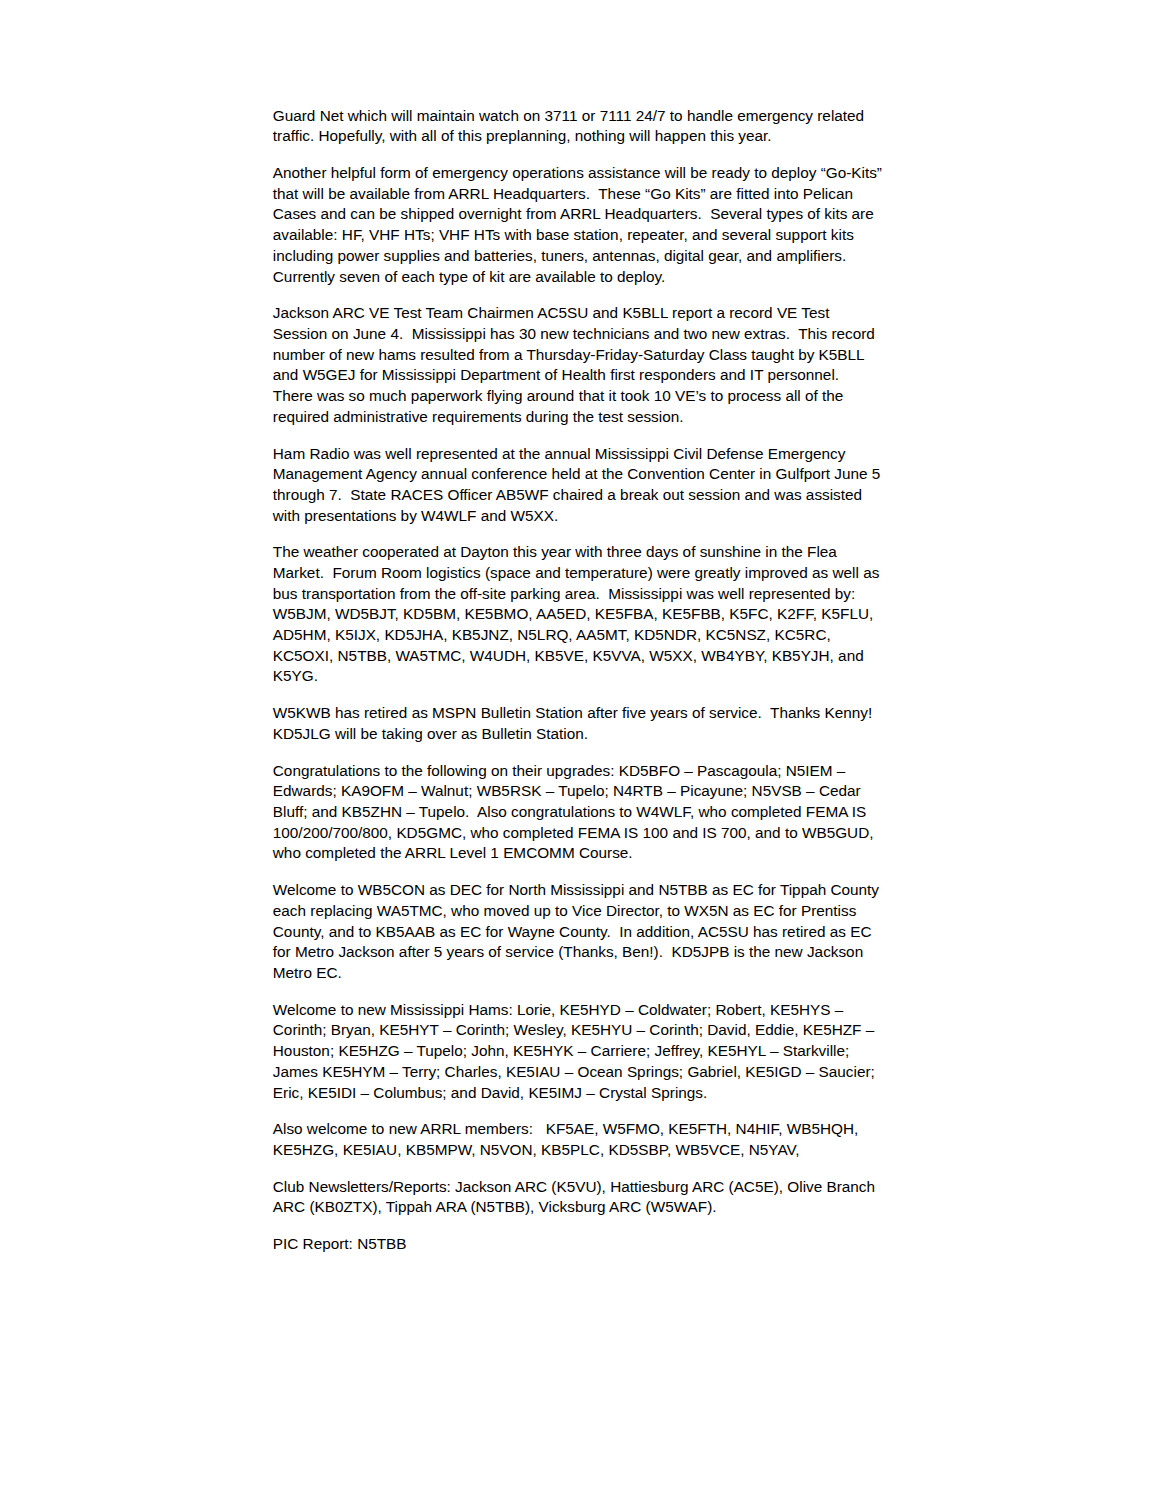Guard Net which will maintain watch on 3711 or 7111 24/7 to handle emergency related traffic. Hopefully, with all of this preplanning, nothing will happen this year.
Another helpful form of emergency operations assistance will be ready to deploy “Go-Kits” that will be available from ARRL Headquarters. These “Go Kits” are fitted into Pelican Cases and can be shipped overnight from ARRL Headquarters. Several types of kits are available: HF, VHF HTs; VHF HTs with base station, repeater, and several support kits including power supplies and batteries, tuners, antennas, digital gear, and amplifiers. Currently seven of each type of kit are available to deploy.
Jackson ARC VE Test Team Chairmen AC5SU and K5BLL report a record VE Test Session on June 4. Mississippi has 30 new technicians and two new extras. This record number of new hams resulted from a Thursday-Friday-Saturday Class taught by K5BLL and W5GEJ for Mississippi Department of Health first responders and IT personnel. There was so much paperwork flying around that it took 10 VE’s to process all of the required administrative requirements during the test session.
Ham Radio was well represented at the annual Mississippi Civil Defense Emergency Management Agency annual conference held at the Convention Center in Gulfport June 5 through 7. State RACES Officer AB5WF chaired a break out session and was assisted with presentations by W4WLF and W5XX.
The weather cooperated at Dayton this year with three days of sunshine in the Flea Market. Forum Room logistics (space and temperature) were greatly improved as well as bus transportation from the off-site parking area. Mississippi was well represented by: W5BJM, WD5BJT, KD5BM, KE5BMO, AA5ED, KE5FBA, KE5FBB, K5FC, K2FF, K5FLU, AD5HM, K5IJX, KD5JHA, KB5JNZ, N5LRQ, AA5MT, KD5NDR, KC5NSZ, KC5RC, KC5OXI, N5TBB, WA5TMC, W4UDH, KB5VE, K5VVA, W5XX, WB4YBY, KB5YJH, and K5YG.
W5KWB has retired as MSPN Bulletin Station after five years of service. Thanks Kenny! KD5JLG will be taking over as Bulletin Station.
Congratulations to the following on their upgrades: KD5BFO – Pascagoula; N5IEM – Edwards; KA9OFM – Walnut; WB5RSK – Tupelo; N4RTB – Picayune; N5VSB – Cedar Bluff; and KB5ZHN – Tupelo. Also congratulations to W4WLF, who completed FEMA IS 100/200/700/800, KD5GMC, who completed FEMA IS 100 and IS 700, and to WB5GUD, who completed the ARRL Level 1 EMCOMM Course.
Welcome to WB5CON as DEC for North Mississippi and N5TBB as EC for Tippah County each replacing WA5TMC, who moved up to Vice Director, to WX5N as EC for Prentiss County, and to KB5AAB as EC for Wayne County. In addition, AC5SU has retired as EC for Metro Jackson after 5 years of service (Thanks, Ben!). KD5JPB is the new Jackson Metro EC.
Welcome to new Mississippi Hams: Lorie, KE5HYD – Coldwater; Robert, KE5HYS – Corinth; Bryan, KE5HYT – Corinth; Wesley, KE5HYU – Corinth; David, Eddie, KE5HZF – Houston; KE5HZG – Tupelo; John, KE5HYK – Carriere; Jeffrey, KE5HYL – Starkville; James KE5HYM – Terry; Charles, KE5IAU – Ocean Springs; Gabriel, KE5IGD – Saucier; Eric, KE5IDI – Columbus; and David, KE5IMJ – Crystal Springs.
Also welcome to new ARRL members: KF5AE, W5FMO, KE5FTH, N4HIF, WB5HQH, KE5HZG, KE5IAU, KB5MPW, N5VON, KB5PLC, KD5SBP, WB5VCE, N5YAV,
Club Newsletters/Reports: Jackson ARC (K5VU), Hattiesburg ARC (AC5E), Olive Branch ARC (KB0ZTX), Tippah ARA (N5TBB), Vicksburg ARC (W5WAF).
PIC Report: N5TBB